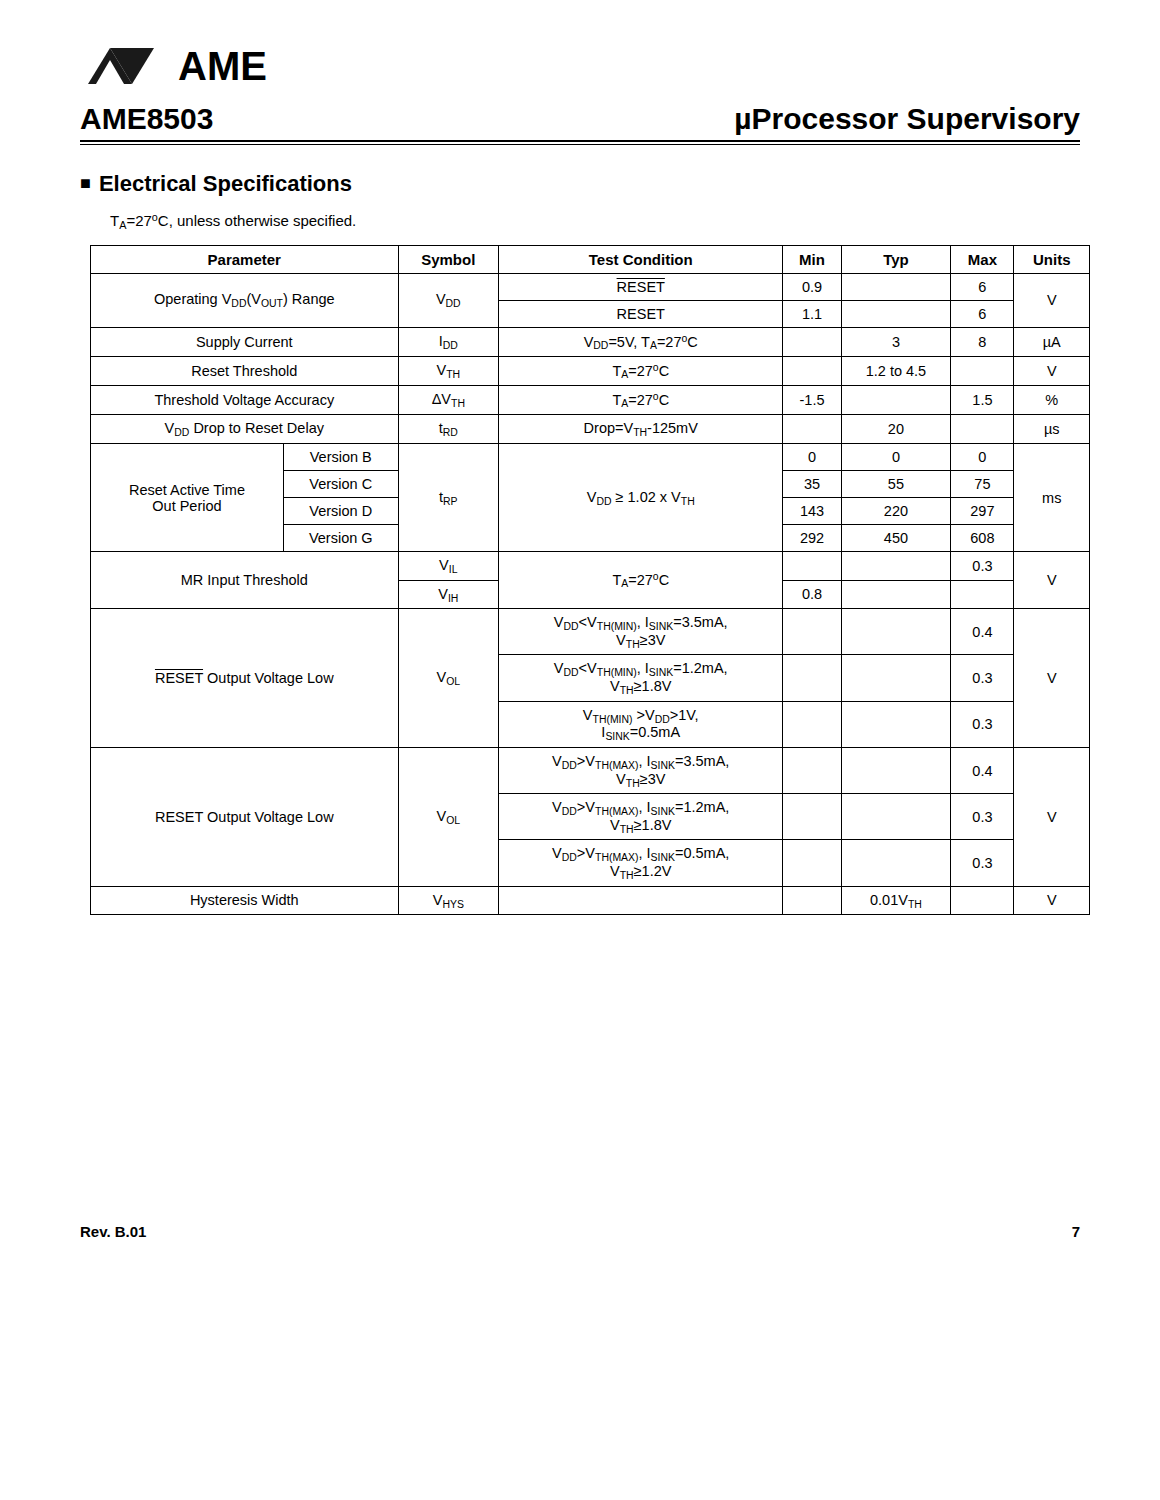AME
AME8503
µProcessor Supervisory
Electrical Specifications
TA=27oC, unless otherwise specified.
| Parameter | Symbol | Test Condition | Min | Typ | Max | Units |
| --- | --- | --- | --- | --- | --- | --- |
| Operating V DD (V OUT ) Range | V DD | RESET | 0.9 | | 6 | V |
| RESET | 1.1 | | 6 |
| Supply Current | I DD | V DD =5V, T A =27 o C | | 3 | 8 | µA |
| Reset Threshold | V TH | T A =27 o C | | 1.2 to 4.5 | | V |
| Threshold Voltage Accuracy | ΔV TH | T A =27 o C | -1.5 | | 1.5 | % |
| V DD Drop to Reset Delay | t RD | Drop=V TH -125mV | | 20 | | µs |
| Reset Active Time Out Period | Version B | t RP | V DD 1.02 x V TH | 0 | 0 | 0 | ms |
| Version C | 35 | 55 | 75 |
| Version D | 143 | 220 | 297 |
| Version G | 292 | 450 | 608 |
| MR Input Threshold | V IL | T A =27 o C | | | 0.3 | V |
| V IH | 0.8 | | |
| RESET Output Voltage Low | V OL | V DD <V TH(MIN) , I SINK =3.5mA, V TH 3V | | | 0.4 | V |
| V DD <V TH(MIN) , I SINK =1.2mA, V TH 1.8V | | | 0.3 |
| V TH(MIN) >V DD >1V, I SINK =0.5mA | | | 0.3 |
| RESET Output Voltage Low | V OL | V DD >V TH(MAX) , I SINK =3.5mA, V TH 3V | | | 0.4 | V |
| V DD >V TH(MAX) , I SINK =1.2mA, V TH 1.8V | | | 0.3 |
| V DD >V TH(MAX) , I SINK =0.5mA, V TH 1.2V | | | 0.3 |
| Hysteresis Width | V HYS | | | 0.01V TH | | V |
Rev. B.01
7